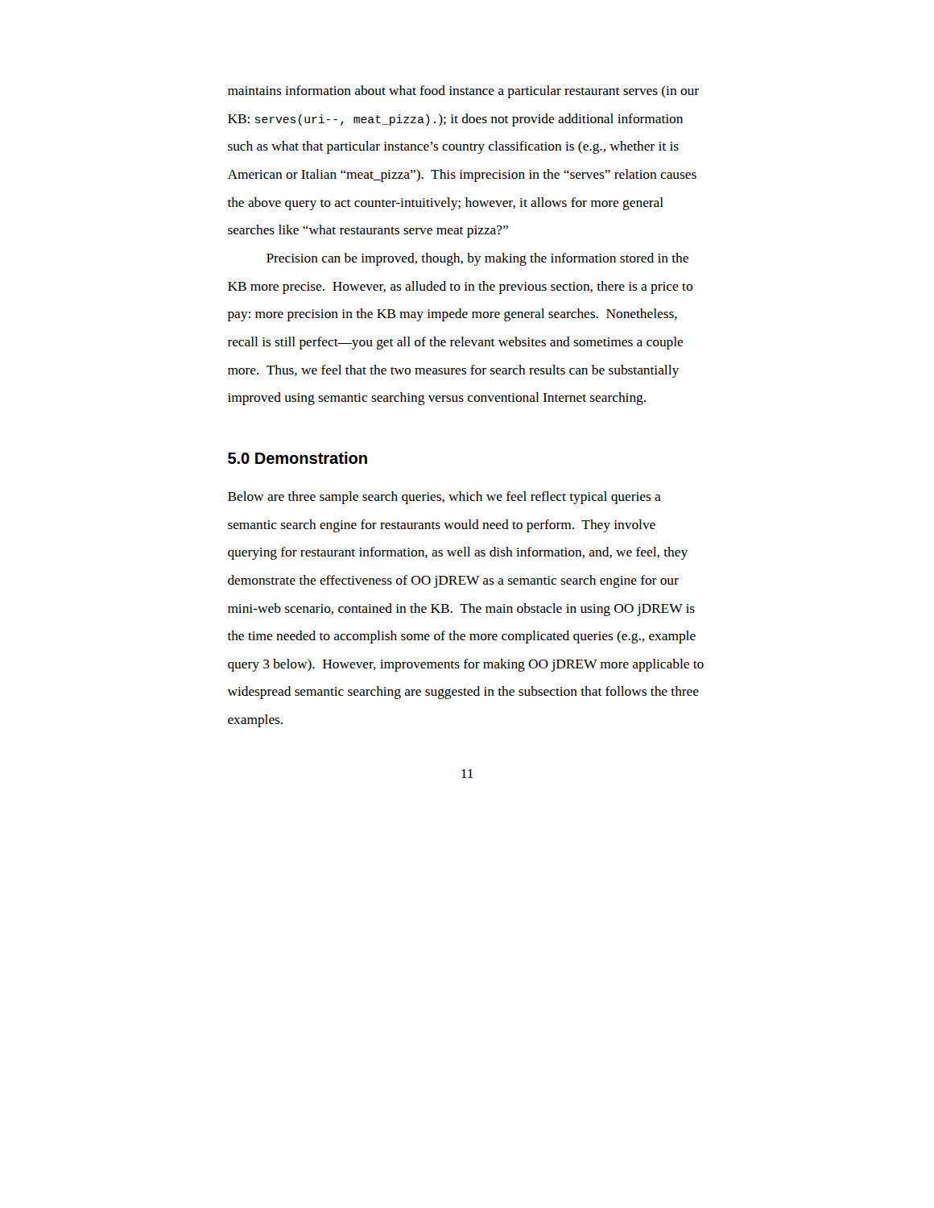maintains information about what food instance a particular restaurant serves (in our KB: serves(uri--, meat_pizza).); it does not provide additional information such as what that particular instance’s country classification is (e.g., whether it is American or Italian “meat_pizza”). This imprecision in the “serves” relation causes the above query to act counter-intuitively; however, it allows for more general searches like “what restaurants serve meat pizza?”
Precision can be improved, though, by making the information stored in the KB more precise. However, as alluded to in the previous section, there is a price to pay: more precision in the KB may impede more general searches. Nonetheless, recall is still perfect—you get all of the relevant websites and sometimes a couple more. Thus, we feel that the two measures for search results can be substantially improved using semantic searching versus conventional Internet searching.
5.0 Demonstration
Below are three sample search queries, which we feel reflect typical queries a semantic search engine for restaurants would need to perform. They involve querying for restaurant information, as well as dish information, and, we feel, they demonstrate the effectiveness of OO jDREW as a semantic search engine for our mini-web scenario, contained in the KB. The main obstacle in using OO jDREW is the time needed to accomplish some of the more complicated queries (e.g., example query 3 below). However, improvements for making OO jDREW more applicable to widespread semantic searching are suggested in the subsection that follows the three examples.
11